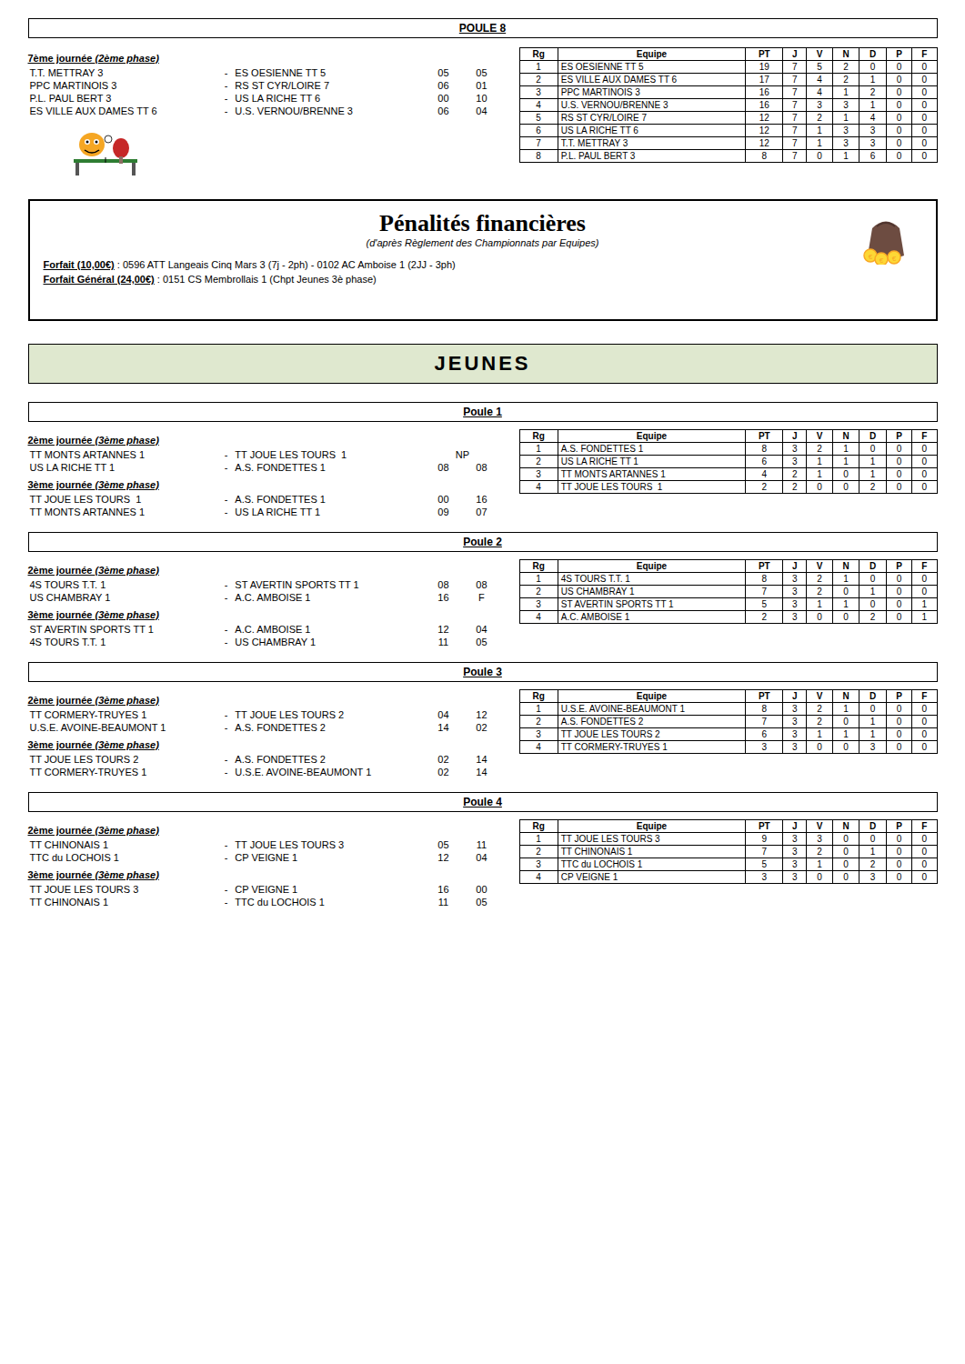POULE 8
7ème journée (2ème phase)
| T.T. METTRAY 3 | - | ES OESIENNE TT 5 | 05 | 05 |
| PPC MARTINOIS 3 | - | RS ST CYR/LOIRE 7 | 06 | 01 |
| P.L. PAUL BERT 3 | - | US LA RICHE TT 6 | 00 | 10 |
| ES VILLE AUX DAMES TT 6 | - | U.S. VERNOU/BRENNE 3 | 06 | 04 |
| Rg | Equipe | PT | J | V | N | D | P | F |
| --- | --- | --- | --- | --- | --- | --- | --- | --- |
| 1 | ES OESIENNE TT 5 | 19 | 7 | 5 | 2 | 0 | 0 | 0 |
| 2 | ES VILLE AUX DAMES TT 6 | 17 | 7 | 4 | 2 | 1 | 0 | 0 |
| 3 | PPC MARTINOIS 3 | 16 | 7 | 4 | 1 | 2 | 0 | 0 |
| 4 | U.S. VERNOU/BRENNE 3 | 16 | 7 | 3 | 3 | 1 | 0 | 0 |
| 5 | RS ST CYR/LOIRE 7 | 12 | 7 | 2 | 1 | 4 | 0 | 0 |
| 6 | US LA RICHE TT 6 | 12 | 7 | 1 | 3 | 3 | 0 | 0 |
| 7 | T.T. METTRAY 3 | 12 | 7 | 1 | 3 | 3 | 0 | 0 |
| 8 | P.L. PAUL BERT 3 | 8 | 7 | 0 | 1 | 6 | 0 | 0 |
€ € €
Pénalités financières
(d'après Règlement des Championnats par Equipes)
Forfait (10,00€) : 0596 ATT Langeais Cinq Mars 3 (7j - 2ph) - 0102 AC Amboise 1 (2JJ - 3ph)
Forfait Général (24,00€) : 0151 CS Membrollais 1 (Chpt Jeunes 3è phase)
JEUNES
Poule 1
2ème journée (3ème phase)
| TT MONTS ARTANNES 1 | - | TT JOUE LES TOURS 1 | NP |
| US LA RICHE TT 1 | - | A.S. FONDETTES 1 | 08 | 08 |
3ème journée (3ème phase)
| TT JOUE LES TOURS 1 | - | A.S. FONDETTES 1 | 00 | 16 |
| TT MONTS ARTANNES 1 | - | US LA RICHE TT 1 | 09 | 07 |
| Rg | Equipe | PT | J | V | N | D | P | F |
| --- | --- | --- | --- | --- | --- | --- | --- | --- |
| 1 | A.S. FONDETTES 1 | 8 | 3 | 2 | 1 | 0 | 0 | 0 |
| 2 | US LA RICHE TT 1 | 6 | 3 | 1 | 1 | 1 | 0 | 0 |
| 3 | TT MONTS ARTANNES 1 | 4 | 2 | 1 | 0 | 1 | 0 | 0 |
| 4 | TT JOUE LES TOURS 1 | 2 | 2 | 0 | 0 | 2 | 0 | 0 |
Poule 2
2ème journée (3ème phase)
| 4S TOURS T.T. 1 | - | ST AVERTIN SPORTS TT 1 | 08 | 08 |
| US CHAMBRAY 1 | - | A.C. AMBOISE 1 | 16 | F |
3ème journée (3ème phase)
| ST AVERTIN SPORTS TT 1 | - | A.C. AMBOISE 1 | 12 | 04 |
| 4S TOURS T.T. 1 | - | US CHAMBRAY 1 | 11 | 05 |
| Rg | Equipe | PT | J | V | N | D | P | F |
| --- | --- | --- | --- | --- | --- | --- | --- | --- |
| 1 | 4S TOURS T.T. 1 | 8 | 3 | 2 | 1 | 0 | 0 | 0 |
| 2 | US CHAMBRAY 1 | 7 | 3 | 2 | 0 | 1 | 0 | 0 |
| 3 | ST AVERTIN SPORTS TT 1 | 5 | 3 | 1 | 1 | 0 | 0 | 1 |
| 4 | A.C. AMBOISE 1 | 2 | 3 | 0 | 0 | 2 | 0 | 1 |
Poule 3
2ème journée (3ème phase)
| TT CORMERY-TRUYES 1 | - | TT JOUE LES TOURS 2 | 04 | 12 |
| U.S.E. AVOINE-BEAUMONT 1 | - | A.S. FONDETTES 2 | 14 | 02 |
3ème journée (3ème phase)
| TT JOUE LES TOURS 2 | - | A.S. FONDETTES 2 | 02 | 14 |
| TT CORMERY-TRUYES 1 | - | U.S.E. AVOINE-BEAUMONT 1 | 02 | 14 |
| Rg | Equipe | PT | J | V | N | D | P | F |
| --- | --- | --- | --- | --- | --- | --- | --- | --- |
| 1 | U.S.E. AVOINE-BEAUMONT 1 | 8 | 3 | 2 | 1 | 0 | 0 | 0 |
| 2 | A.S. FONDETTES 2 | 7 | 3 | 2 | 0 | 1 | 0 | 0 |
| 3 | TT JOUE LES TOURS 2 | 6 | 3 | 1 | 1 | 1 | 0 | 0 |
| 4 | TT CORMERY-TRUYES 1 | 3 | 3 | 0 | 0 | 3 | 0 | 0 |
Poule 4
2ème journée (3ème phase)
| TT CHINONAIS 1 | - | TT JOUE LES TOURS 3 | 05 | 11 |
| TTC du LOCHOIS 1 | - | CP VEIGNE 1 | 12 | 04 |
3ème journée (3ème phase)
| TT JOUE LES TOURS 3 | - | CP VEIGNE 1 | 16 | 00 |
| TT CHINONAIS 1 | - | TTC du LOCHOIS 1 | 11 | 05 |
| Rg | Equipe | PT | J | V | N | D | P | F |
| --- | --- | --- | --- | --- | --- | --- | --- | --- |
| 1 | TT JOUE LES TOURS 3 | 9 | 3 | 3 | 0 | 0 | 0 | 0 |
| 2 | TT CHINONAIS 1 | 7 | 3 | 2 | 0 | 1 | 0 | 0 |
| 3 | TTC du LOCHOIS 1 | 5 | 3 | 1 | 0 | 2 | 0 | 0 |
| 4 | CP VEIGNE 1 | 3 | 3 | 0 | 0 | 3 | 0 | 0 |